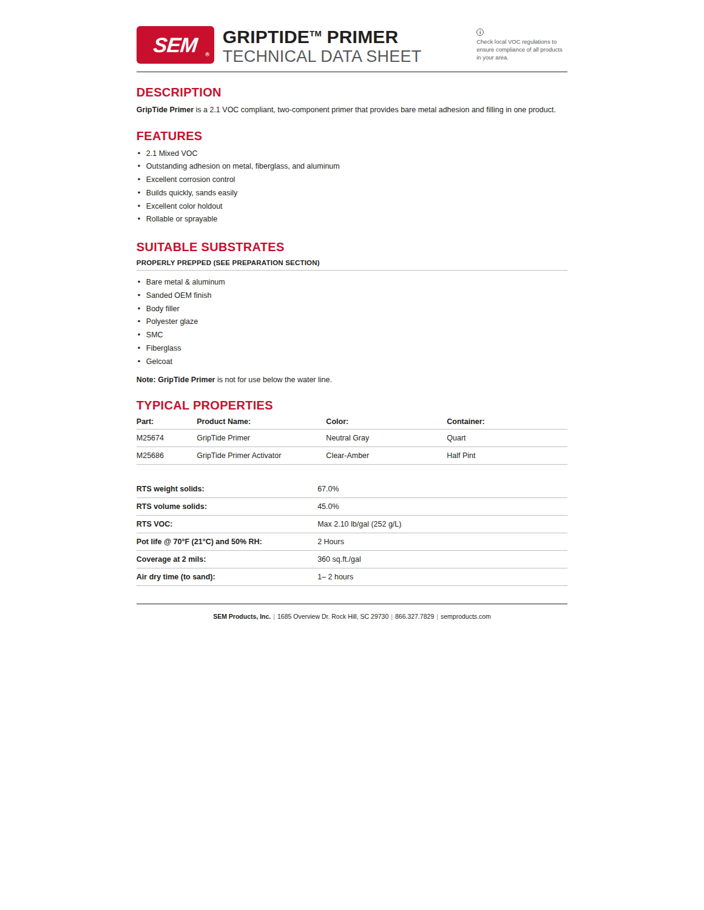SEM ®
GRIPTIDETM PRIMER
TECHNICAL DATA SHEET
i
Check local VOC regulations to ensure compliance of all products in your area.
DESCRIPTION
GripTide Primer is a 2.1 VOC compliant, two-component primer that provides bare metal adhesion and filling in one product.
FEATURES
2.1 Mixed VOC
Outstanding adhesion on metal, fiberglass, and aluminum
Excellent corrosion control
Builds quickly, sands easily
Excellent color holdout
Rollable or sprayable
SUITABLE SUBSTRATES
PROPERLY PREPPED (SEE PREPARATION SECTION)
Bare metal & aluminum
Sanded OEM finish
Body filler
Polyester glaze
SMC
Fiberglass
Gelcoat
Note: GripTide Primer is not for use below the water line.
TYPICAL PROPERTIES
| Part: | Product Name: | Color: | Container: |
| --- | --- | --- | --- |
| M25674 | GripTide Primer | Neutral Gray | Quart |
| M25686 | GripTide Primer Activator | Clear-Amber | Half Pint |
| RTS weight solids: | 67.0% |
| RTS volume solids: | 45.0% |
| RTS VOC: | Max 2.10 lb/gal (252 g/L) |
| Pot life @ 70°F (21°C) and 50% RH: | 2 Hours |
| Coverage at 2 mils: | 360 sq.ft./gal |
| Air dry time (to sand): | 1– 2 hours |
SEM Products, Inc.|1685 Overview Dr. Rock Hill, SC 29730|866.327.7829|semproducts.com